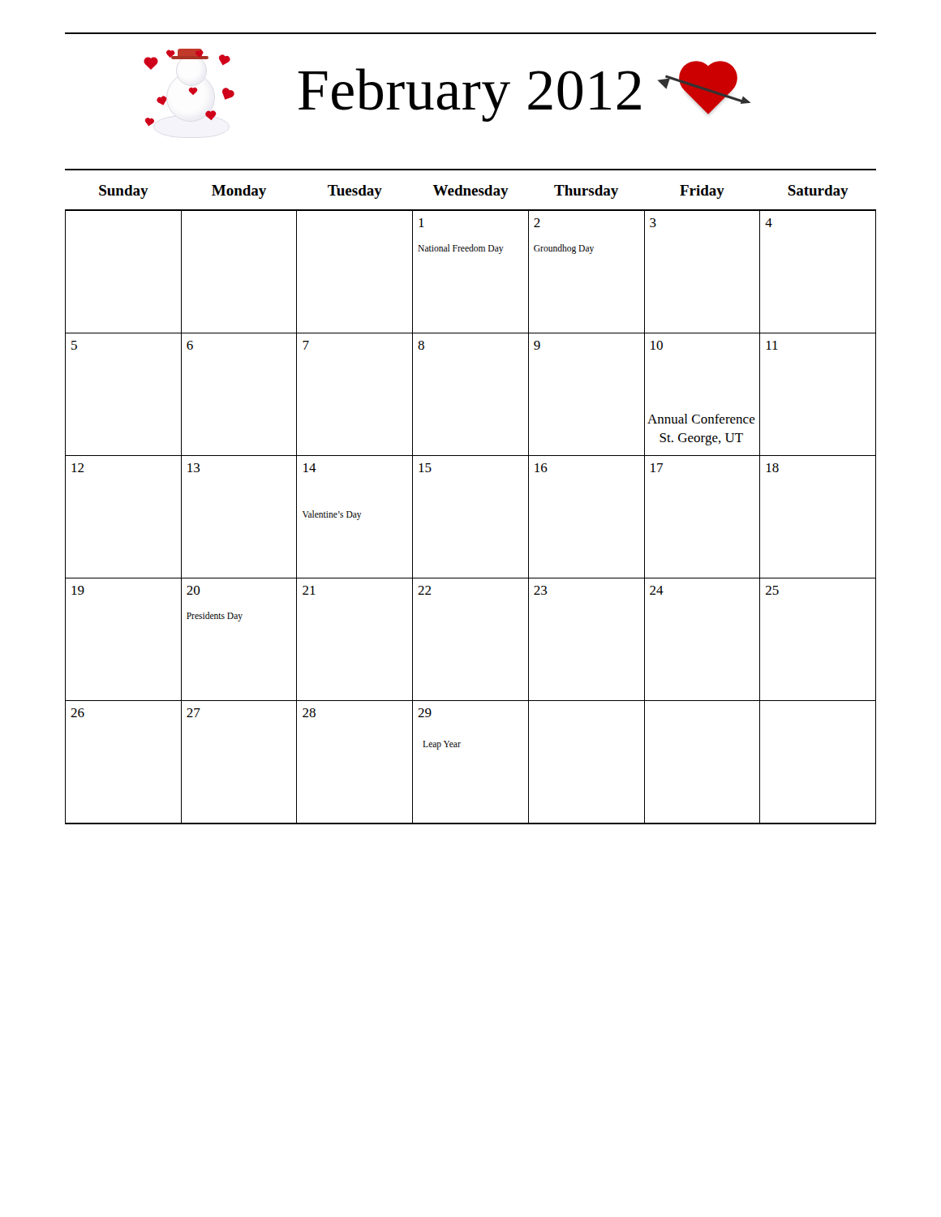February 2012
| Sunday | Monday | Tuesday | Wednesday | Thursday | Friday | Saturday |
| --- | --- | --- | --- | --- | --- | --- |
| | | | 1 National Freedom Day | 2 Groundhog Day | 3 | 4 |
| 5 | 6 | 7 | 8 | 9 Annual Conference St. George, UT | 10 | 11 |
| 12 | 13 | 14 Valentine’s Day | 15 | 16 | 17 | 18 |
| 19 | 20 Presidents Day | 21 | 22 | 23 | 24 | 25 |
| 26 | 27 | 28 | 29 Leap Year | | | |